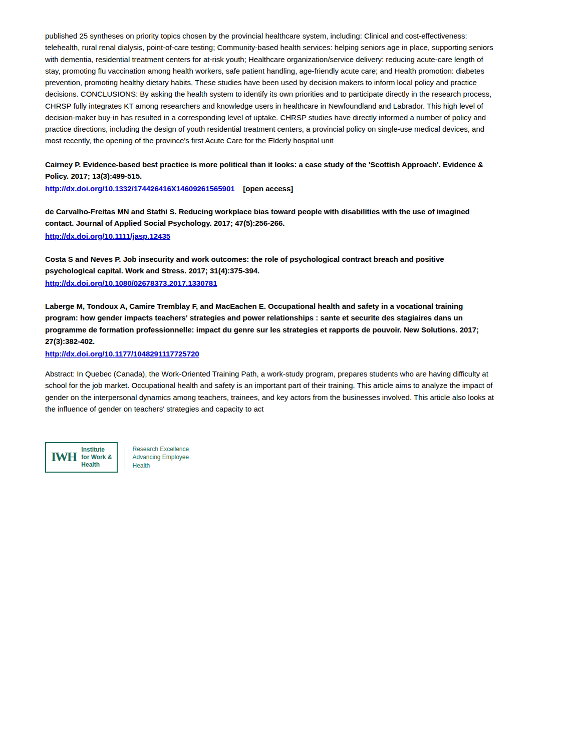published 25 syntheses on priority topics chosen by the provincial healthcare system, including: Clinical and cost-effectiveness: telehealth, rural renal dialysis, point-of-care testing; Community-based health services: helping seniors age in place, supporting seniors with dementia, residential treatment centers for at-risk youth; Healthcare organization/service delivery: reducing acute-care length of stay, promoting flu vaccination among health workers, safe patient handling, age-friendly acute care; and Health promotion: diabetes prevention, promoting healthy dietary habits. These studies have been used by decision makers to inform local policy and practice decisions. CONCLUSIONS: By asking the health system to identify its own priorities and to participate directly in the research process, CHRSP fully integrates KT among researchers and knowledge users in healthcare in Newfoundland and Labrador. This high level of decision-maker buy-in has resulted in a corresponding level of uptake. CHRSP studies have directly informed a number of policy and practice directions, including the design of youth residential treatment centers, a provincial policy on single-use medical devices, and most recently, the opening of the province's first Acute Care for the Elderly hospital unit
Cairney P. Evidence-based best practice is more political than it looks: a case study of the 'Scottish Approach'. Evidence & Policy. 2017; 13(3):499-515.
http://dx.doi.org/10.1332/174426416X14609261565901 [open access]
de Carvalho-Freitas MN and Stathi S. Reducing workplace bias toward people with disabilities with the use of imagined contact. Journal of Applied Social Psychology. 2017; 47(5):256-266.
http://dx.doi.org/10.1111/jasp.12435
Costa S and Neves P. Job insecurity and work outcomes: the role of psychological contract breach and positive psychological capital. Work and Stress. 2017; 31(4):375-394.
http://dx.doi.org/10.1080/02678373.2017.1330781
Laberge M, Tondoux A, Camire Tremblay F, and MacEachen E. Occupational health and safety in a vocational training program: how gender impacts teachers' strategies and power relationships : sante et securite des stagiaires dans un programme de formation professionnelle: impact du genre sur les strategies et rapports de pouvoir. New Solutions. 2017; 27(3):382-402.
http://dx.doi.org/10.1177/1048291117725720
Abstract: In Quebec (Canada), the Work-Oriented Training Path, a work-study program, prepares students who are having difficulty at school for the job market. Occupational health and safety is an important part of their training. This article aims to analyze the impact of gender on the interpersonal dynamics among teachers, trainees, and key actors from the businesses involved. This article also looks at the influence of gender on teachers' strategies and capacity to act
IWH Institute
for Work &
Health
Research Excellence
Advancing Employee
Health